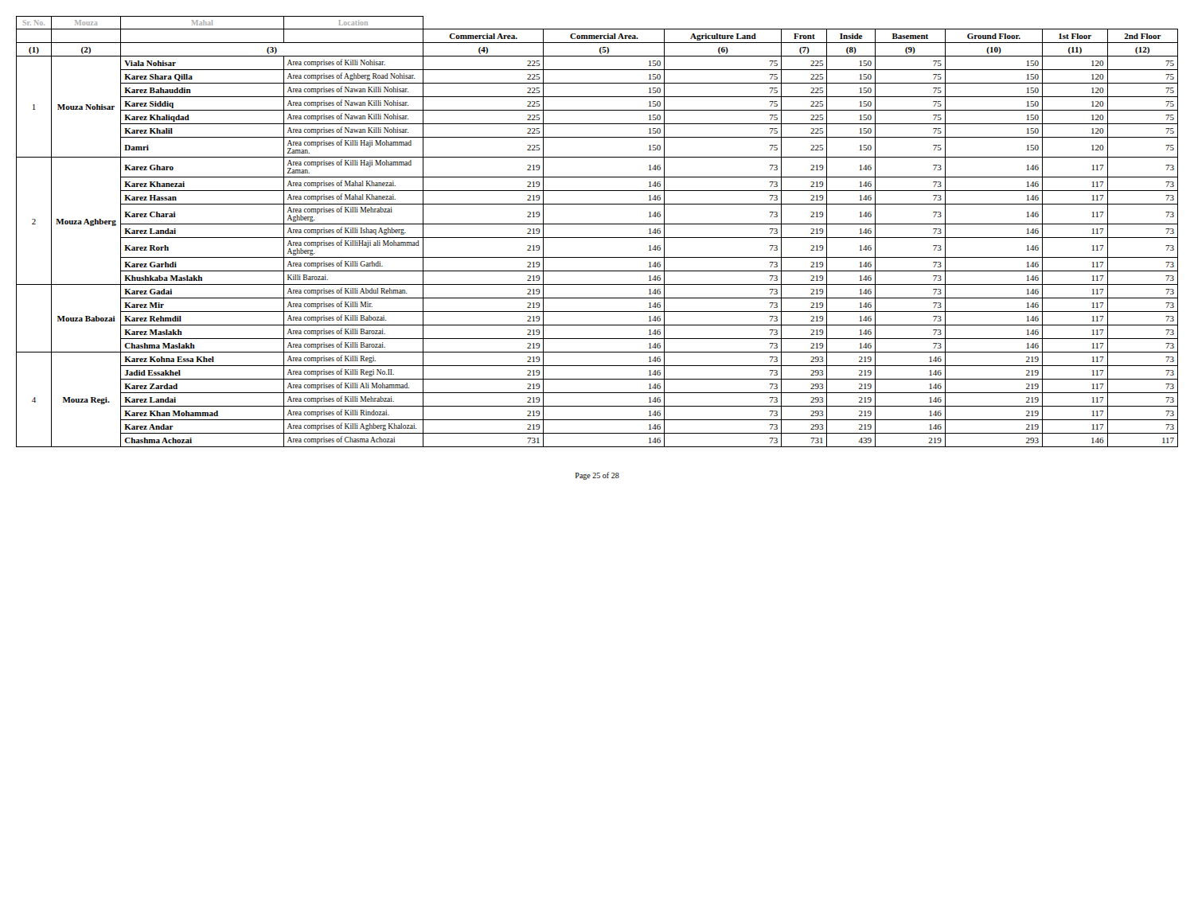| Sr. No. | Mouza | Mahal | Location | |
| --- | --- | --- | --- | --- |
| | | | | Commercial Area. | Commercial Area. | Agriculture Land | Front | Inside | Basement | Ground Floor. | 1st Floor | 2nd Floor |
| (1) | (2) | (3) | (4) | (5) | (6) | (7) | (8) | (9) | (10) | (11) | (12) |
| 1 | Mouza Nohisar | Viala Nohisar | Area comprises of Killi Nohisar. | 225 | 150 | 75 | 225 | 150 | 75 | 150 | 120 | 75 |
| Karez Shara Qilla | Area comprises of Aghberg Road Nohisar. | 225 | 150 | 75 | 225 | 150 | 75 | 150 | 120 | 75 |
| Karez Bahauddin | Area comprises of Nawan Killi Nohisar. | 225 | 150 | 75 | 225 | 150 | 75 | 150 | 120 | 75 |
| Karez Siddiq | Area comprises of Nawan Killi Nohisar. | 225 | 150 | 75 | 225 | 150 | 75 | 150 | 120 | 75 |
| Karez Khaliqdad | Area comprises of Nawan Killi Nohisar. | 225 | 150 | 75 | 225 | 150 | 75 | 150 | 120 | 75 |
| Karez Khalil | Area comprises of Nawan Killi Nohisar. | 225 | 150 | 75 | 225 | 150 | 75 | 150 | 120 | 75 |
| Damri | Area comprises of Killi Haji Mohammad Zaman. | 225 | 150 | 75 | 225 | 150 | 75 | 150 | 120 | 75 |
| 2 | Mouza Aghberg | Karez Gharo | Area comprises of Killi Haji Mohammad Zaman. | 219 | 146 | 73 | 219 | 146 | 73 | 146 | 117 | 73 |
| Karez Khanezai | Area comprises of Mahal Khanezai. | 219 | 146 | 73 | 219 | 146 | 73 | 146 | 117 | 73 |
| Karez Hassan | Area comprises of Mahal Khanezai. | 219 | 146 | 73 | 219 | 146 | 73 | 146 | 117 | 73 |
| Karez Charai | Area comprises of Killi Mehrabzai Aghberg. | 219 | 146 | 73 | 219 | 146 | 73 | 146 | 117 | 73 |
| Karez Landai | Area comprises of Killi Ishaq Aghberg. | 219 | 146 | 73 | 219 | 146 | 73 | 146 | 117 | 73 |
| Karez Rorh | Area comprises of KilliHaji ali Mohammad Aghberg. | 219 | 146 | 73 | 219 | 146 | 73 | 146 | 117 | 73 |
| Karez Garhdi | Area comprises of Killi Garhdi. | 219 | 146 | 73 | 219 | 146 | 73 | 146 | 117 | 73 |
| Khushkaba Maslakh | Killi Barozai. | 219 | 146 | 73 | 219 | 146 | 73 | 146 | 117 | 73 |
| | Mouza Babozai | Karez Gadai | Area comprises of Killi Abdul Rehman. | 219 | 146 | 73 | 219 | 146 | 73 | 146 | 117 | 73 |
| Karez Mir | Area comprises of Killi Mir. | 219 | 146 | 73 | 219 | 146 | 73 | 146 | 117 | 73 |
| Karez Rehmdil | Area comprises of Killi Babozai. | 219 | 146 | 73 | 219 | 146 | 73 | 146 | 117 | 73 |
| Karez Maslakh | Area comprises of Killi Barozai. | 219 | 146 | 73 | 219 | 146 | 73 | 146 | 117 | 73 |
| Chashma Maslakh | Area comprises of Killi Barozai. | 219 | 146 | 73 | 219 | 146 | 73 | 146 | 117 | 73 |
| 4 | Mouza Regi. | Karez Kohna Essa Khel | Area comprises of Killi Regi. | 219 | 146 | 73 | 293 | 219 | 146 | 219 | 117 | 73 |
| Jadid Essakhel | Area comprises of Killi Regi No.II. | 219 | 146 | 73 | 293 | 219 | 146 | 219 | 117 | 73 |
| Karez Zardad | Area comprises of Killi Ali Mohammad. | 219 | 146 | 73 | 293 | 219 | 146 | 219 | 117 | 73 |
| Karez Landai | Area comprises of Killi Mehrabzai. | 219 | 146 | 73 | 293 | 219 | 146 | 219 | 117 | 73 |
| Karez Khan Mohammad | Area comprises of Killi Rindozai. | 219 | 146 | 73 | 293 | 219 | 146 | 219 | 117 | 73 |
| Karez Andar | Area comprises of Killi Aghberg Khalozai. | 219 | 146 | 73 | 293 | 219 | 146 | 219 | 117 | 73 |
| Chashma Achozai | Area comprises of Chasma Achozai | 731 | 146 | 73 | 731 | 439 | 219 | 293 | 146 | 117 |
Page 25 of 28